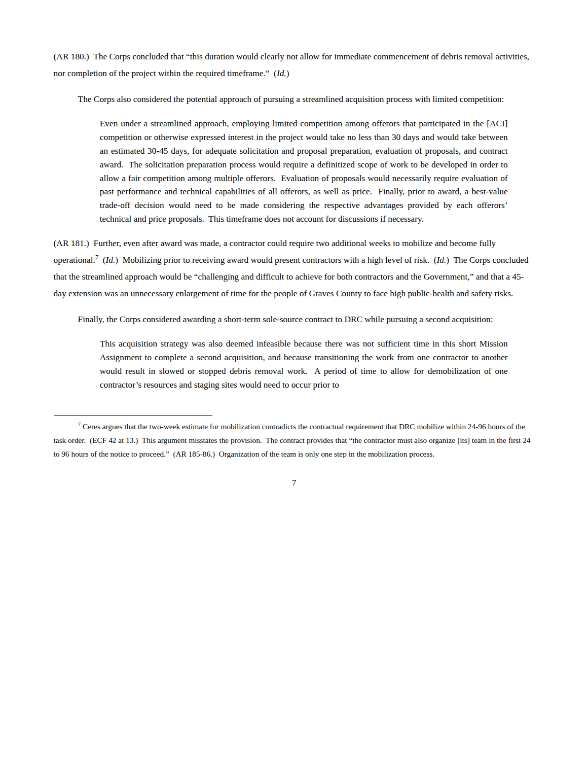(AR 180.) The Corps concluded that “this duration would clearly not allow for immediate commencement of debris removal activities, nor completion of the project within the required timeframe.” (Id.)
The Corps also considered the potential approach of pursuing a streamlined acquisition process with limited competition:
Even under a streamlined approach, employing limited competition among offerors that participated in the [ACI] competition or otherwise expressed interest in the project would take no less than 30 days and would take between an estimated 30-45 days, for adequate solicitation and proposal preparation, evaluation of proposals, and contract award. The solicitation preparation process would require a definitized scope of work to be developed in order to allow a fair competition among multiple offerors. Evaluation of proposals would necessarily require evaluation of past performance and technical capabilities of all offerors, as well as price. Finally, prior to award, a best-value trade-off decision would need to be made considering the respective advantages provided by each offerors’ technical and price proposals. This timeframe does not account for discussions if necessary.
(AR 181.) Further, even after award was made, a contractor could require two additional weeks to mobilize and become fully operational.7 (Id.) Mobilizing prior to receiving award would present contractors with a high level of risk. (Id.) The Corps concluded that the streamlined approach would be “challenging and difficult to achieve for both contractors and the Government,” and that a 45-day extension was an unnecessary enlargement of time for the people of Graves County to face high public-health and safety risks.
Finally, the Corps considered awarding a short-term sole-source contract to DRC while pursuing a second acquisition:
This acquisition strategy was also deemed infeasible because there was not sufficient time in this short Mission Assignment to complete a second acquisition, and because transitioning the work from one contractor to another would result in slowed or stopped debris removal work. A period of time to allow for demobilization of one contractor’s resources and staging sites would need to occur prior to
7 Ceres argues that the two-week estimate for mobilization contradicts the contractual requirement that DRC mobilize within 24-96 hours of the task order. (ECF 42 at 13.) This argument misstates the provision. The contract provides that “the contractor must also organize [its] team in the first 24 to 96 hours of the notice to proceed.” (AR 185-86.) Organization of the team is only one step in the mobilization process.
7